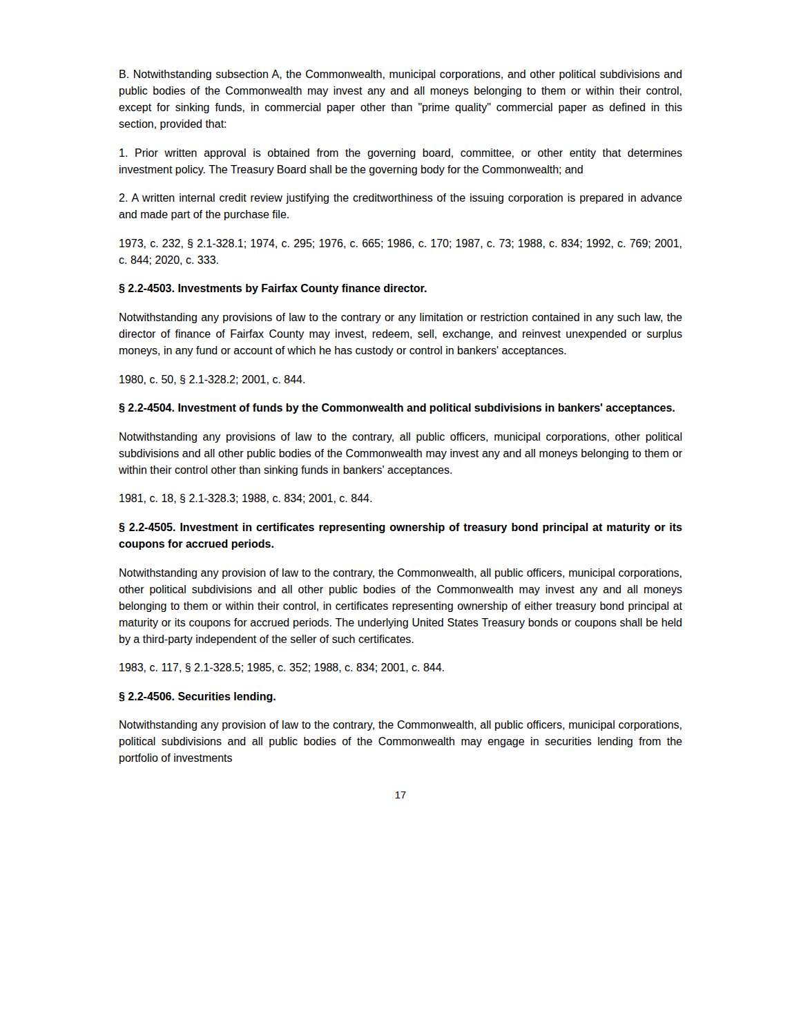B. Notwithstanding subsection A, the Commonwealth, municipal corporations, and other political subdivisions and public bodies of the Commonwealth may invest any and all moneys belonging to them or within their control, except for sinking funds, in commercial paper other than "prime quality" commercial paper as defined in this section, provided that:
1. Prior written approval is obtained from the governing board, committee, or other entity that determines investment policy. The Treasury Board shall be the governing body for the Commonwealth; and
2. A written internal credit review justifying the creditworthiness of the issuing corporation is prepared in advance and made part of the purchase file.
1973, c. 232, § 2.1-328.1; 1974, c. 295; 1976, c. 665; 1986, c. 170; 1987, c. 73; 1988, c. 834; 1992, c. 769; 2001, c. 844; 2020, c. 333.
§ 2.2-4503. Investments by Fairfax County finance director.
Notwithstanding any provisions of law to the contrary or any limitation or restriction contained in any such law, the director of finance of Fairfax County may invest, redeem, sell, exchange, and reinvest unexpended or surplus moneys, in any fund or account of which he has custody or control in bankers' acceptances.
1980, c. 50, § 2.1-328.2; 2001, c. 844.
§ 2.2-4504. Investment of funds by the Commonwealth and political subdivisions in bankers' acceptances.
Notwithstanding any provisions of law to the contrary, all public officers, municipal corporations, other political subdivisions and all other public bodies of the Commonwealth may invest any and all moneys belonging to them or within their control other than sinking funds in bankers' acceptances.
1981, c. 18, § 2.1-328.3; 1988, c. 834; 2001, c. 844.
§ 2.2-4505. Investment in certificates representing ownership of treasury bond principal at maturity or its coupons for accrued periods.
Notwithstanding any provision of law to the contrary, the Commonwealth, all public officers, municipal corporations, other political subdivisions and all other public bodies of the Commonwealth may invest any and all moneys belonging to them or within their control, in certificates representing ownership of either treasury bond principal at maturity or its coupons for accrued periods. The underlying United States Treasury bonds or coupons shall be held by a third-party independent of the seller of such certificates.
1983, c. 117, § 2.1-328.5; 1985, c. 352; 1988, c. 834; 2001, c. 844.
§ 2.2-4506. Securities lending.
Notwithstanding any provision of law to the contrary, the Commonwealth, all public officers, municipal corporations, political subdivisions and all public bodies of the Commonwealth may engage in securities lending from the portfolio of investments
17